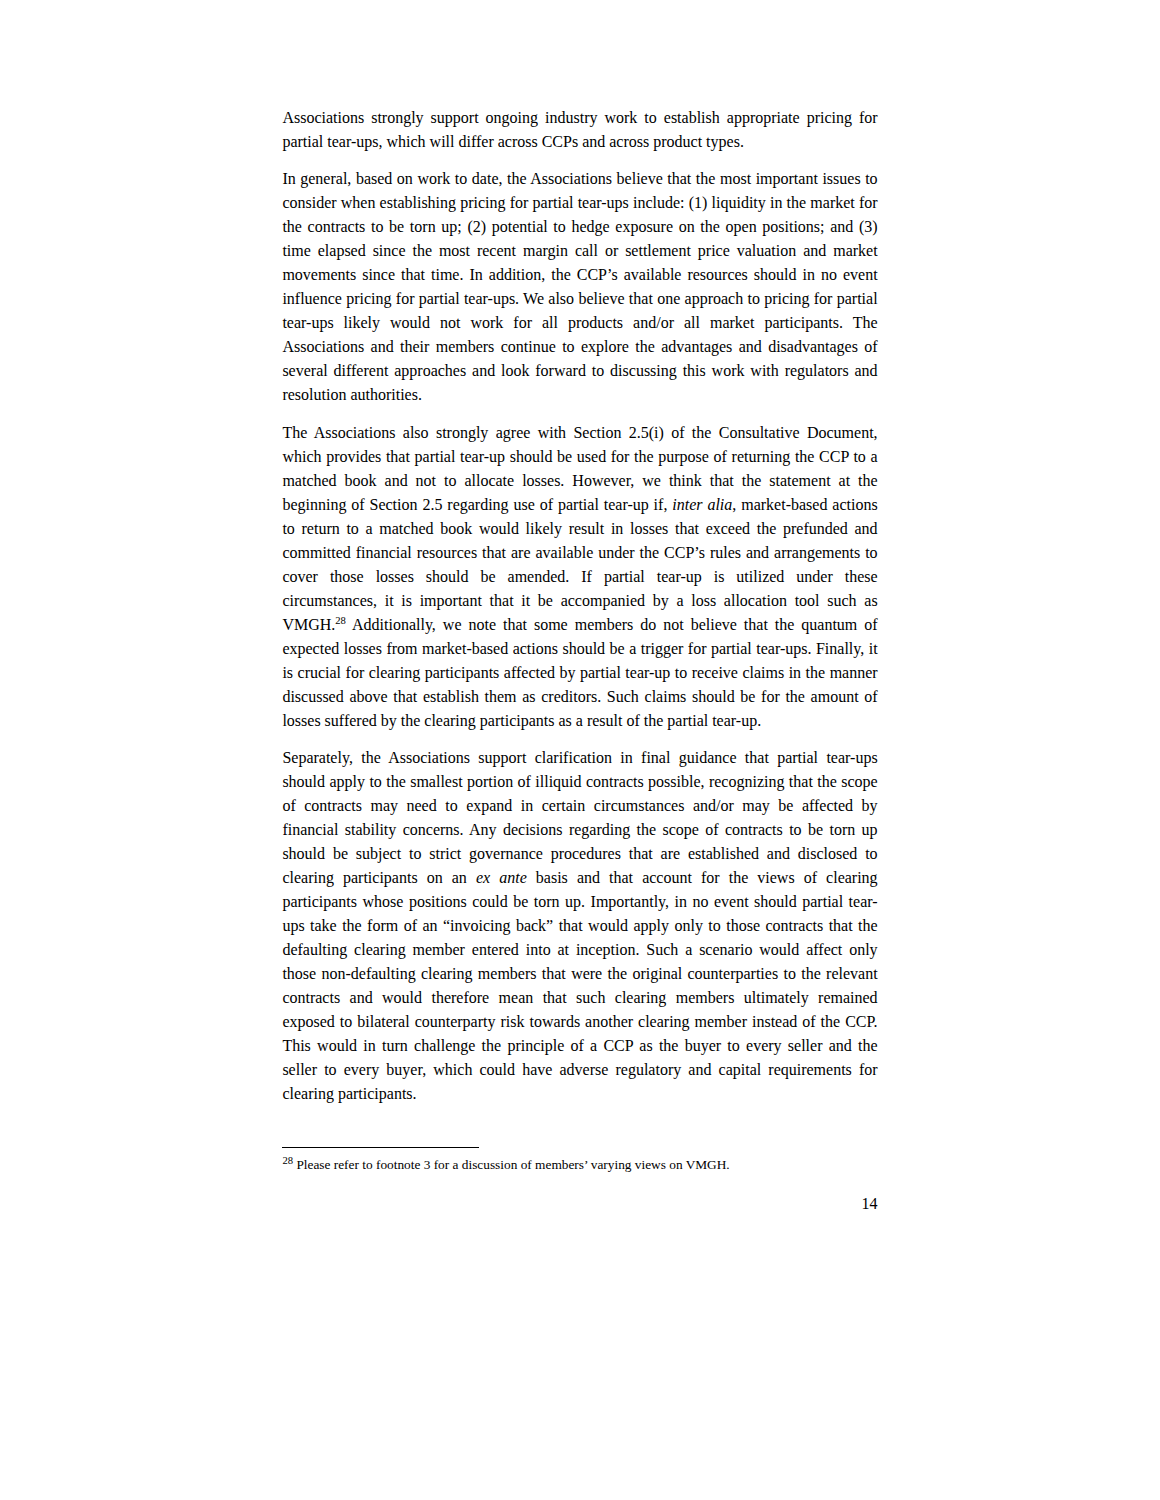Associations strongly support ongoing industry work to establish appropriate pricing for partial tear-ups, which will differ across CCPs and across product types.
In general, based on work to date, the Associations believe that the most important issues to consider when establishing pricing for partial tear-ups include: (1) liquidity in the market for the contracts to be torn up; (2) potential to hedge exposure on the open positions; and (3) time elapsed since the most recent margin call or settlement price valuation and market movements since that time. In addition, the CCP’s available resources should in no event influence pricing for partial tear-ups. We also believe that one approach to pricing for partial tear-ups likely would not work for all products and/or all market participants. The Associations and their members continue to explore the advantages and disadvantages of several different approaches and look forward to discussing this work with regulators and resolution authorities.
The Associations also strongly agree with Section 2.5(i) of the Consultative Document, which provides that partial tear-up should be used for the purpose of returning the CCP to a matched book and not to allocate losses. However, we think that the statement at the beginning of Section 2.5 regarding use of partial tear-up if, inter alia, market-based actions to return to a matched book would likely result in losses that exceed the prefunded and committed financial resources that are available under the CCP’s rules and arrangements to cover those losses should be amended. If partial tear-up is utilized under these circumstances, it is important that it be accompanied by a loss allocation tool such as VMGH.28 Additionally, we note that some members do not believe that the quantum of expected losses from market-based actions should be a trigger for partial tear-ups. Finally, it is crucial for clearing participants affected by partial tear-up to receive claims in the manner discussed above that establish them as creditors. Such claims should be for the amount of losses suffered by the clearing participants as a result of the partial tear-up.
Separately, the Associations support clarification in final guidance that partial tear-ups should apply to the smallest portion of illiquid contracts possible, recognizing that the scope of contracts may need to expand in certain circumstances and/or may be affected by financial stability concerns. Any decisions regarding the scope of contracts to be torn up should be subject to strict governance procedures that are established and disclosed to clearing participants on an ex ante basis and that account for the views of clearing participants whose positions could be torn up. Importantly, in no event should partial tear-ups take the form of an “invoicing back” that would apply only to those contracts that the defaulting clearing member entered into at inception. Such a scenario would affect only those non-defaulting clearing members that were the original counterparties to the relevant contracts and would therefore mean that such clearing members ultimately remained exposed to bilateral counterparty risk towards another clearing member instead of the CCP. This would in turn challenge the principle of a CCP as the buyer to every seller and the seller to every buyer, which could have adverse regulatory and capital requirements for clearing participants.
28 Please refer to footnote 3 for a discussion of members’ varying views on VMGH.
14